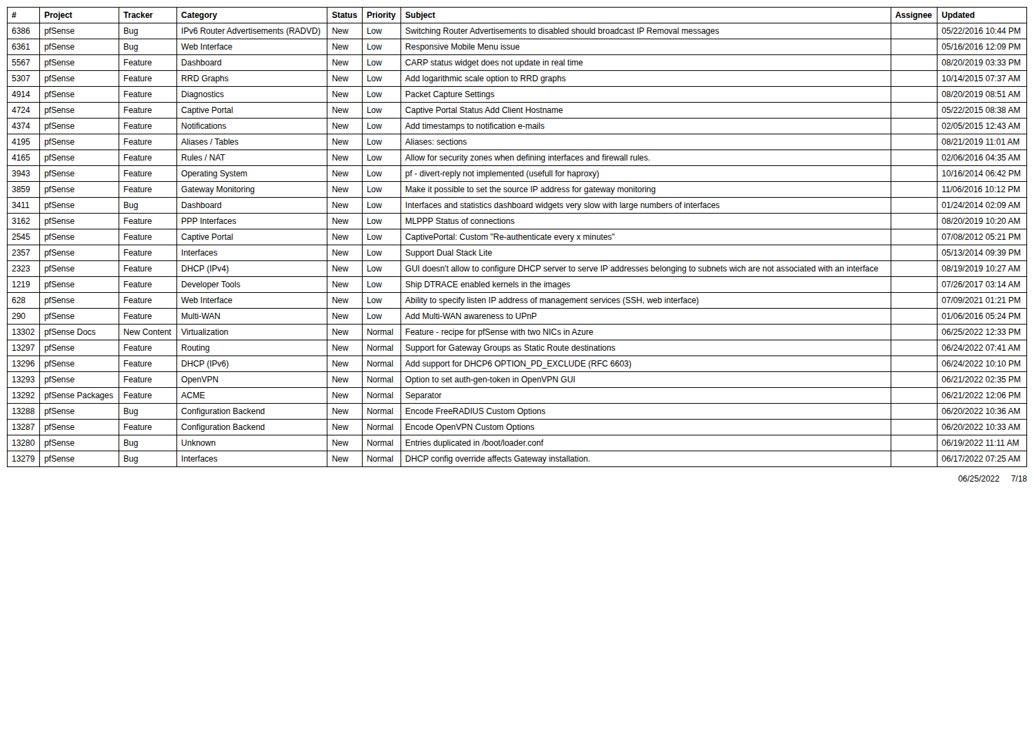| # | Project | Tracker | Category | Status | Priority | Subject | Assignee | Updated |
| --- | --- | --- | --- | --- | --- | --- | --- | --- |
| 6386 | pfSense | Bug | IPv6 Router Advertisements (RADVD) | New | Low | Switching Router Advertisements to disabled should broadcast IP Removal messages | | 05/22/2016 10:44 PM |
| 6361 | pfSense | Bug | Web Interface | New | Low | Responsive Mobile Menu issue | | 05/16/2016 12:09 PM |
| 5567 | pfSense | Feature | Dashboard | New | Low | CARP status widget does not update in real time | | 08/20/2019 03:33 PM |
| 5307 | pfSense | Feature | RRD Graphs | New | Low | Add logarithmic scale option to RRD graphs | | 10/14/2015 07:37 AM |
| 4914 | pfSense | Feature | Diagnostics | New | Low | Packet Capture Settings | | 08/20/2019 08:51 AM |
| 4724 | pfSense | Feature | Captive Portal | New | Low | Captive Portal Status Add Client Hostname | | 05/22/2015 08:38 AM |
| 4374 | pfSense | Feature | Notifications | New | Low | Add timestamps to notification e-mails | | 02/05/2015 12:43 AM |
| 4195 | pfSense | Feature | Aliases / Tables | New | Low | Aliases: sections | | 08/21/2019 11:01 AM |
| 4165 | pfSense | Feature | Rules / NAT | New | Low | Allow for security zones when defining interfaces and firewall rules. | | 02/06/2016 04:35 AM |
| 3943 | pfSense | Feature | Operating System | New | Low | pf - divert-reply not implemented (usefull for haproxy) | | 10/16/2014 06:42 PM |
| 3859 | pfSense | Feature | Gateway Monitoring | New | Low | Make it possible to set the source IP address for gateway monitoring | | 11/06/2016 10:12 PM |
| 3411 | pfSense | Bug | Dashboard | New | Low | Interfaces and statistics dashboard widgets very slow with large numbers of interfaces | | 01/24/2014 02:09 AM |
| 3162 | pfSense | Feature | PPP Interfaces | New | Low | MLPPP Status of connections | | 08/20/2019 10:20 AM |
| 2545 | pfSense | Feature | Captive Portal | New | Low | CaptivePortal: Custom "Re-authenticate every x minutes" | | 07/08/2012 05:21 PM |
| 2357 | pfSense | Feature | Interfaces | New | Low | Support Dual Stack Lite | | 05/13/2014 09:39 PM |
| 2323 | pfSense | Feature | DHCP (IPv4) | New | Low | GUI doesn't allow to configure DHCP server to serve IP addresses belonging to subnets wich are not associated with an interface | | 08/19/2019 10:27 AM |
| 1219 | pfSense | Feature | Developer Tools | New | Low | Ship DTRACE enabled kernels in the images | | 07/26/2017 03:14 AM |
| 628 | pfSense | Feature | Web Interface | New | Low | Ability to specify listen IP address of management services (SSH, web interface) | | 07/09/2021 01:21 PM |
| 290 | pfSense | Feature | Multi-WAN | New | Low | Add Multi-WAN awareness to UPnP | | 01/06/2016 05:24 PM |
| 13302 | pfSense Docs | New Content | Virtualization | New | Normal | Feature - recipe for pfSense with two NICs in Azure | | 06/25/2022 12:33 PM |
| 13297 | pfSense | Feature | Routing | New | Normal | Support for Gateway Groups as Static Route destinations | | 06/24/2022 07:41 AM |
| 13296 | pfSense | Feature | DHCP (IPv6) | New | Normal | Add support for DHCP6 OPTION_PD_EXCLUDE (RFC 6603) | | 06/24/2022 10:10 PM |
| 13293 | pfSense | Feature | OpenVPN | New | Normal | Option to set auth-gen-token in OpenVPN GUI | | 06/21/2022 02:35 PM |
| 13292 | pfSense Packages | Feature | ACME | New | Normal | Separator | | 06/21/2022 12:06 PM |
| 13288 | pfSense | Bug | Configuration Backend | New | Normal | Encode FreeRADIUS Custom Options | | 06/20/2022 10:36 AM |
| 13287 | pfSense | Feature | Configuration Backend | New | Normal | Encode OpenVPN Custom Options | | 06/20/2022 10:33 AM |
| 13280 | pfSense | Bug | Unknown | New | Normal | Entries duplicated in /boot/loader.conf | | 06/19/2022 11:11 AM |
| 13279 | pfSense | Bug | Interfaces | New | Normal | DHCP config override affects Gateway installation. | | 06/17/2022 07:25 AM |
06/25/2022 7/18